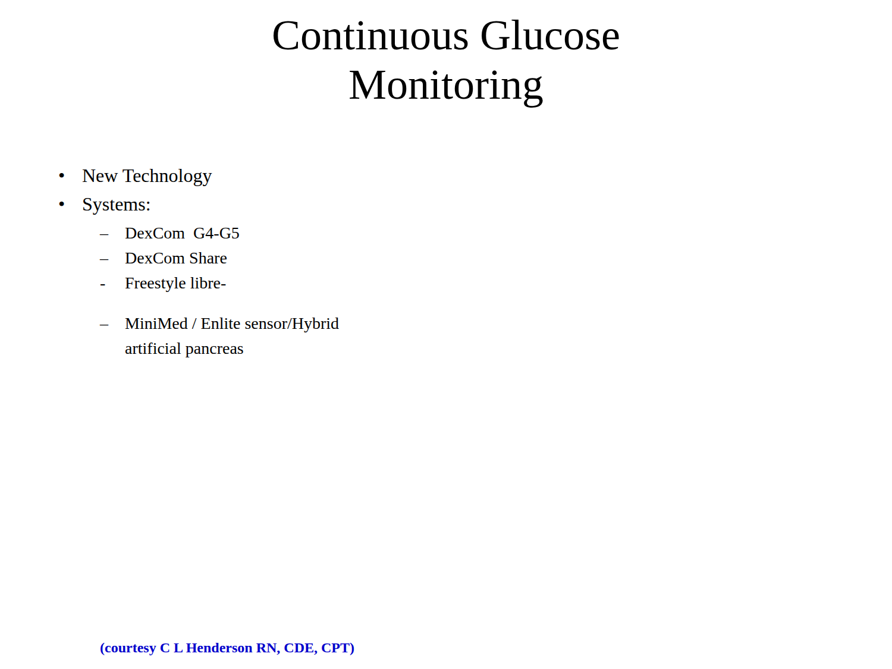Continuous Glucose
Monitoring
•New Technology
•Systems:
–DexCom G4-G5
–DexCom Share
-Freestyle libre-
–MiniMed / Enlite sensor/Hybrid artificial pancreas
(courtesy C L Henderson RN, CDE, CPT)